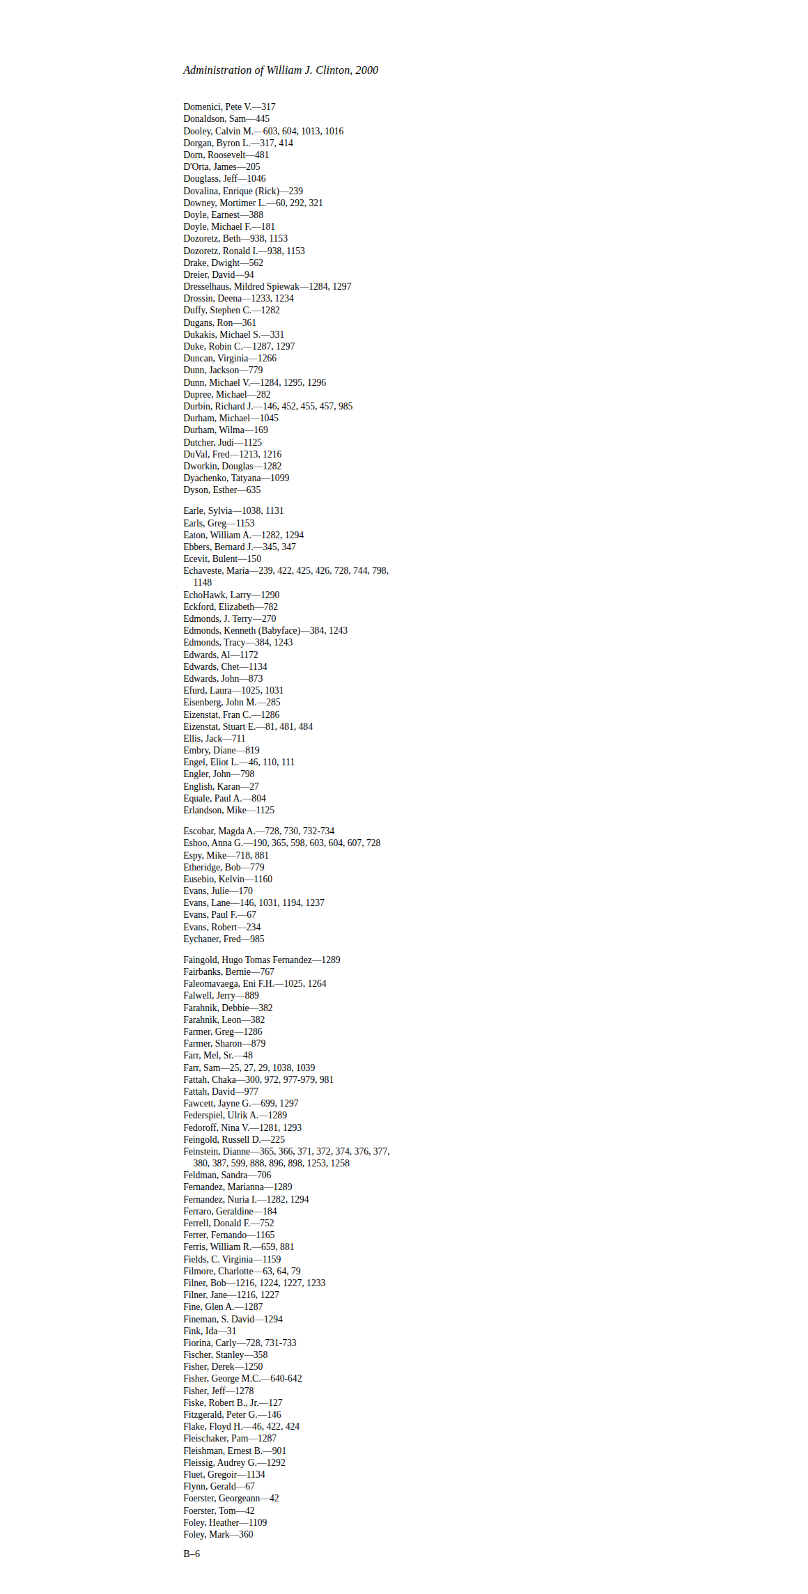Administration of William J. Clinton, 2000
Domenici, Pete V.—317
Donaldson, Sam—445
Dooley, Calvin M.—603, 604, 1013, 1016
Dorgan, Byron L.—317, 414
Dorn, Roosevelt—481
D'Orta, James—205
Douglass, Jeff—1046
Dovalina, Enrique (Rick)—239
Downey, Mortimer L.—60, 292, 321
Doyle, Earnest—388
Doyle, Michael F.—181
Dozoretz, Beth—938, 1153
Dozoretz, Ronald I.—938, 1153
Drake, Dwight—562
Dreier, David—94
Dresselhaus, Mildred Spiewak—1284, 1297
Drossin, Deena—1233, 1234
Duffy, Stephen C.—1282
Dugans, Ron—361
Dukakis, Michael S.—331
Duke, Robin C.—1287, 1297
Duncan, Virginia—1266
Dunn, Jackson—779
Dunn, Michael V.—1284, 1295, 1296
Dupree, Michael—282
Durbin, Richard J.—146, 452, 455, 457, 985
Durham, Michael—1045
Durham, Wilma—169
Dutcher, Judi—1125
DuVal, Fred—1213, 1216
Dworkin, Douglas—1282
Dyachenko, Tatyana—1099
Dyson, Esther—635
Earle, Sylvia—1038, 1131
Earls, Greg—1153
Eaton, William A.—1282, 1294
Ebbers, Bernard J.—345, 347
Ecevit, Bulent—150
Echaveste, Maria—239, 422, 425, 426, 728, 744, 798, 1148
EchoHawk, Larry—1290
Eckford, Elizabeth—782
Edmonds, J. Terry—270
Edmonds, Kenneth (Babyface)—384, 1243
Edmonds, Tracy—384, 1243
Edwards, Al—1172
Edwards, Chet—1134
Edwards, John—873
Efurd, Laura—1025, 1031
Eisenberg, John M.—285
Eizenstat, Fran C.—1286
Eizenstat, Stuart E.—81, 481, 484
Ellis, Jack—711
Embry, Diane—819
Engel, Eliot L.—46, 110, 111
Engler, John—798
English, Karan—27
Equale, Paul A.—804
Erlandson, Mike—1125
Escobar, Magda A.—728, 730, 732-734
Eshoo, Anna G.—190, 365, 598, 603, 604, 607, 728
Espy, Mike—718, 881
Etheridge, Bob—779
Eusebio, Kelvin—1160
Evans, Julie—170
Evans, Lane—146, 1031, 1194, 1237
Evans, Paul F.—67
Evans, Robert—234
Eychaner, Fred—985
Faingold, Hugo Tomas Fernandez—1289
Fairbanks, Bernie—767
Faleomavaega, Eni F.H.—1025, 1264
Falwell, Jerry—889
Farahnik, Debbie—382
Farahnik, Leon—382
Farmer, Greg—1286
Farmer, Sharon—879
Farr, Mel, Sr.—48
Farr, Sam—25, 27, 29, 1038, 1039
Fattah, Chaka—300, 972, 977-979, 981
Fattah, David—977
Fawcett, Jayne G.—699, 1297
Federspiel, Ulrik A.—1289
Fedoroff, Nina V.—1281, 1293
Feingold, Russell D.—225
Feinstein, Dianne—365, 366, 371, 372, 374, 376, 377, 380, 387, 599, 888, 896, 898, 1253, 1258
Feldman, Sandra—706
Fernandez, Marianna—1289
Fernandez, Nuria I.—1282, 1294
Ferraro, Geraldine—184
Ferrell, Donald F.—752
Ferrer, Fernando—1165
Ferris, William R.—659, 881
Fields, C. Virginia—1159
Filmore, Charlotte—63, 64, 79
Filner, Bob—1216, 1224, 1227, 1233
Filner, Jane—1216, 1227
Fine, Glen A.—1287
Fineman, S. David—1294
Fink, Ida—31
Fiorina, Carly—728, 731-733
Fischer, Stanley—358
Fisher, Derek—1250
Fisher, George M.C.—640-642
Fisher, Jeff—1278
Fiske, Robert B., Jr.—127
Fitzgerald, Peter G.—146
Flake, Floyd H.—46, 422, 424
Fleischaker, Pam—1287
Fleishman, Ernest B.—901
Fleissig, Audrey G.—1292
Fluet, Gregoir—1134
Flynn, Gerald—67
Foerster, Georgeann—42
Foerster, Tom—42
Foley, Heather—1109
Foley, Mark—360
B–6